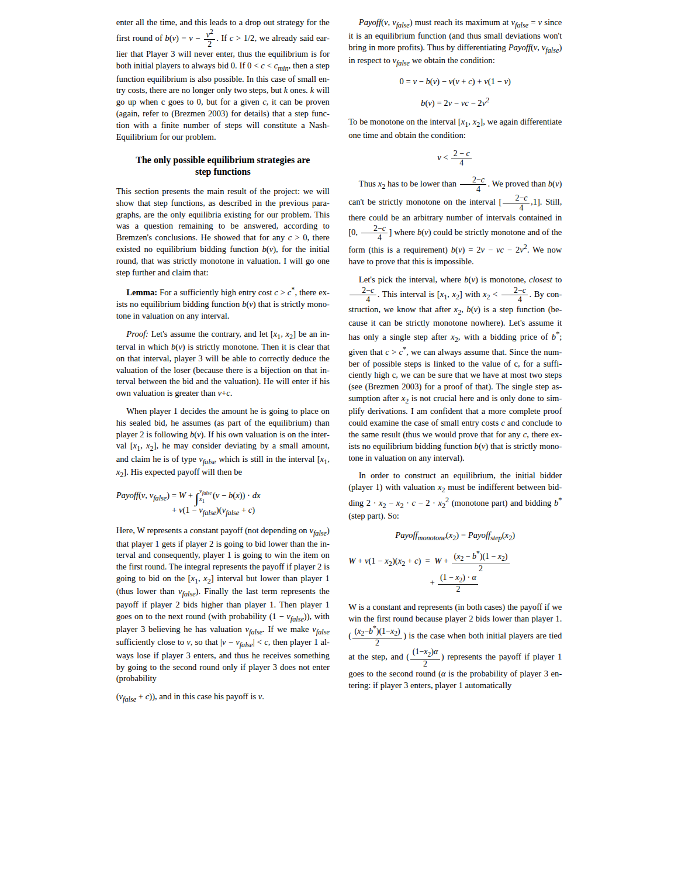enter all the time, and this leads to a drop out strategy for the first round of b(v) = v − v22. If c > 1/2, we already said earlier that Player 3 will never enter, thus the equilibrium is for both initial players to always bid 0. If 0 < c < cmin, then a step function equilibrium is also possible. In this case of small entry costs, there are no longer only two steps, but k ones. k will go up when c goes to 0, but for a given c, it can be proven (again, refer to (Brezmen 2003) for details) that a step function with a finite number of steps will constitute a Nash-Equilibrium for our problem.
The only possible equilibrium strategies are
step functions
This section presents the main result of the project: we will show that step functions, as described in the previous paragraphs, are the only equilibria existing for our problem. This was a question remaining to be answered, according to Bremzen's conclusions. He showed that for any c > 0, there existed no equilibrium bidding function b(v), for the initial round, that was strictly monotone in valuation. I will go one step further and claim that:
Lemma: For a sufficiently high entry cost c > c*, there exists no equilibrium bidding function b(v) that is strictly monotone in valuation on any interval.
Proof: Let's assume the contrary, and let [x1, x2] be an interval in which b(v) is strictly monotone. Then it is clear that on that interval, player 3 will be able to correctly deduce the valuation of the loser (because there is a bijection on that interval between the bid and the valuation). He will enter if his own valuation is greater than v+c.
When player 1 decides the amount he is going to place on his sealed bid, he assumes (as part of the equilibrium) than player 2 is following b(v). If his own valuation is on the interval [x1, x2], he may consider deviating by a small amount, and claim he is of type vfalse which is still in the interval [x1, x2]. His expected payoff will then be
Payoff(v, vfalse) = W + ∫vfalse x1(v − b(x)) · dx
+ v(1 − vfalse)(vfalse + c)
Here, W represents a constant payoff (not depending on vfalse) that player 1 gets if player 2 is going to bid lower than the interval and consequently, player 1 is going to win the item on the first round. The integral represents the payoff if player 2 is going to bid on the [x1, x2] interval but lower than player 1 (thus lower than vfalse). Finally the last term represents the payoff if player 2 bids higher than player 1. Then player 1 goes on to the next round (with probability (1 − vfalse)), with player 3 believing he has valuation vfalse. If we make vfalse sufficiently close to v, so that |v − vfalse| < c, then player 1 always lose if player 3 enters, and thus he receives something by going to the second round only if player 3 does not enter (probability
(vfalse + c)), and in this case his payoff is v.
Payoff(v, vfalse) must reach its maximum at vfalse = v since it is an equilibrium function (and thus small deviations won't bring in more profits). Thus by differentiating Payoff(v, vfalse) in respect to vfalse we obtain the condition:
0 = v − b(v) − v(v + c) + v(1 − v)
b(v) = 2v − vc − 2v2
To be monotone on the interval [x1, x2], we again differentiate one time and obtain the condition:
v < 2 − c 4
Thus x2 has to be lower than 2−c 4. We proved than b(v) can't be strictly monotone on the interval [2−c 4,1]. Still, there could be an arbitrary number of intervals contained in [0, 2−c 4] where b(v) could be strictly monotone and of the form (this is a requirement) b(v) = 2v − vc − 2v2. We now have to prove that this is impossible.
Let's pick the interval, where b(v) is monotone, closest to 2−c 4. This interval is [x1, x2] with x2 < 2−c 4. By construction, we know that after x2, b(v) is a step function (because it can be strictly monotone nowhere). Let's assume it has only a single step after x2, with a bidding price of b*; given that c > c*, we can always assume that. Since the number of possible steps is linked to the value of c, for a sufficiently high c, we can be sure that we have at most two steps (see (Brezmen 2003) for a proof of that). The single step assumption after x2 is not crucial here and is only done to simplify derivations. I am confident that a more complete proof could examine the case of small entry costs c and conclude to the same result (thus we would prove that for any c, there exists no equilibrium bidding function b(v) that is strictly monotone in valuation on any interval).
In order to construct an equilibrium, the initial bidder (player 1) with valuation x2 must be indifferent between bidding 2 · x2 − x2 · c − 2 · x22 (monotone part) and bidding b* (step part). So:
Payoffmonotone(x2) = Payoffstep(x2)
W + v(1 − x2)(x2 + c) = W + (x2 − b*)(1 − x2) 2
+ (1 − x2) · α 2
W is a constant and represents (in both cases) the payoff if we win the first round because player 2 bids lower than player 1. ((x2−b*)(1−x2) 2) is the case when both initial players are tied at the step, and ((1−x2)α 2) represents the payoff if player 1 goes to the second round (α is the probability of player 3 entering: if player 3 enters, player 1 automatically